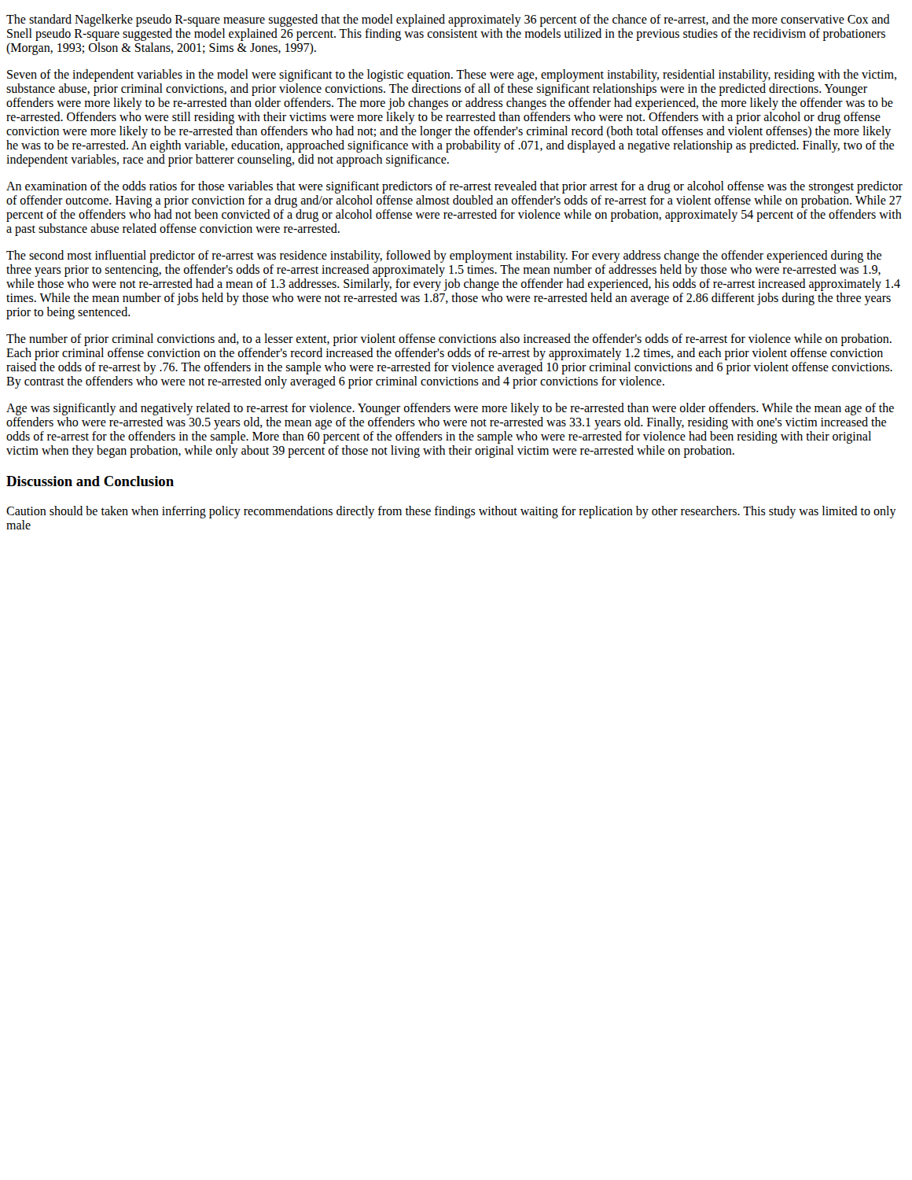The standard Nagelkerke pseudo R-square measure suggested that the model explained approximately 36 percent of the chance of re-arrest, and the more conservative Cox and Snell pseudo R-square suggested the model explained 26 percent. This finding was consistent with the models utilized in the previous studies of the recidivism of probationers (Morgan, 1993; Olson & Stalans, 2001; Sims & Jones, 1997).
Seven of the independent variables in the model were significant to the logistic equation. These were age, employment instability, residential instability, residing with the victim, substance abuse, prior criminal convictions, and prior violence convictions. The directions of all of these significant relationships were in the predicted directions. Younger offenders were more likely to be re-arrested than older offenders. The more job changes or address changes the offender had experienced, the more likely the offender was to be re-arrested. Offenders who were still residing with their victims were more likely to be rearrested than offenders who were not. Offenders with a prior alcohol or drug offense conviction were more likely to be re-arrested than offenders who had not; and the longer the offender's criminal record (both total offenses and violent offenses) the more likely he was to be re-arrested. An eighth variable, education, approached significance with a probability of .071, and displayed a negative relationship as predicted. Finally, two of the independent variables, race and prior batterer counseling, did not approach significance.
An examination of the odds ratios for those variables that were significant predictors of re-arrest revealed that prior arrest for a drug or alcohol offense was the strongest predictor of offender outcome. Having a prior conviction for a drug and/or alcohol offense almost doubled an offender's odds of re-arrest for a violent offense while on probation. While 27 percent of the offenders who had not been convicted of a drug or alcohol offense were re-arrested for violence while on probation, approximately 54 percent of the offenders with a past substance abuse related offense conviction were re-arrested.
The second most influential predictor of re-arrest was residence instability, followed by employment instability. For every address change the offender experienced during the three years prior to sentencing, the offender's odds of re-arrest increased approximately 1.5 times. The mean number of addresses held by those who were re-arrested was 1.9, while those who were not re-arrested had a mean of 1.3 addresses. Similarly, for every job change the offender had experienced, his odds of re-arrest increased approximately 1.4 times. While the mean number of jobs held by those who were not re-arrested was 1.87, those who were re-arrested held an average of 2.86 different jobs during the three years prior to being sentenced.
The number of prior criminal convictions and, to a lesser extent, prior violent offense convictions also increased the offender's odds of re-arrest for violence while on probation. Each prior criminal offense conviction on the offender's record increased the offender's odds of re-arrest by approximately 1.2 times, and each prior violent offense conviction raised the odds of re-arrest by .76. The offenders in the sample who were re-arrested for violence averaged 10 prior criminal convictions and 6 prior violent offense convictions. By contrast the offenders who were not re-arrested only averaged 6 prior criminal convictions and 4 prior convictions for violence.
Age was significantly and negatively related to re-arrest for violence. Younger offenders were more likely to be re-arrested than were older offenders. While the mean age of the offenders who were re-arrested was 30.5 years old, the mean age of the offenders who were not re-arrested was 33.1 years old. Finally, residing with one's victim increased the odds of re-arrest for the offenders in the sample. More than 60 percent of the offenders in the sample who were re-arrested for violence had been residing with their original victim when they began probation, while only about 39 percent of those not living with their original victim were re-arrested while on probation.
Discussion and Conclusion
Caution should be taken when inferring policy recommendations directly from these findings without waiting for replication by other researchers. This study was limited to only male